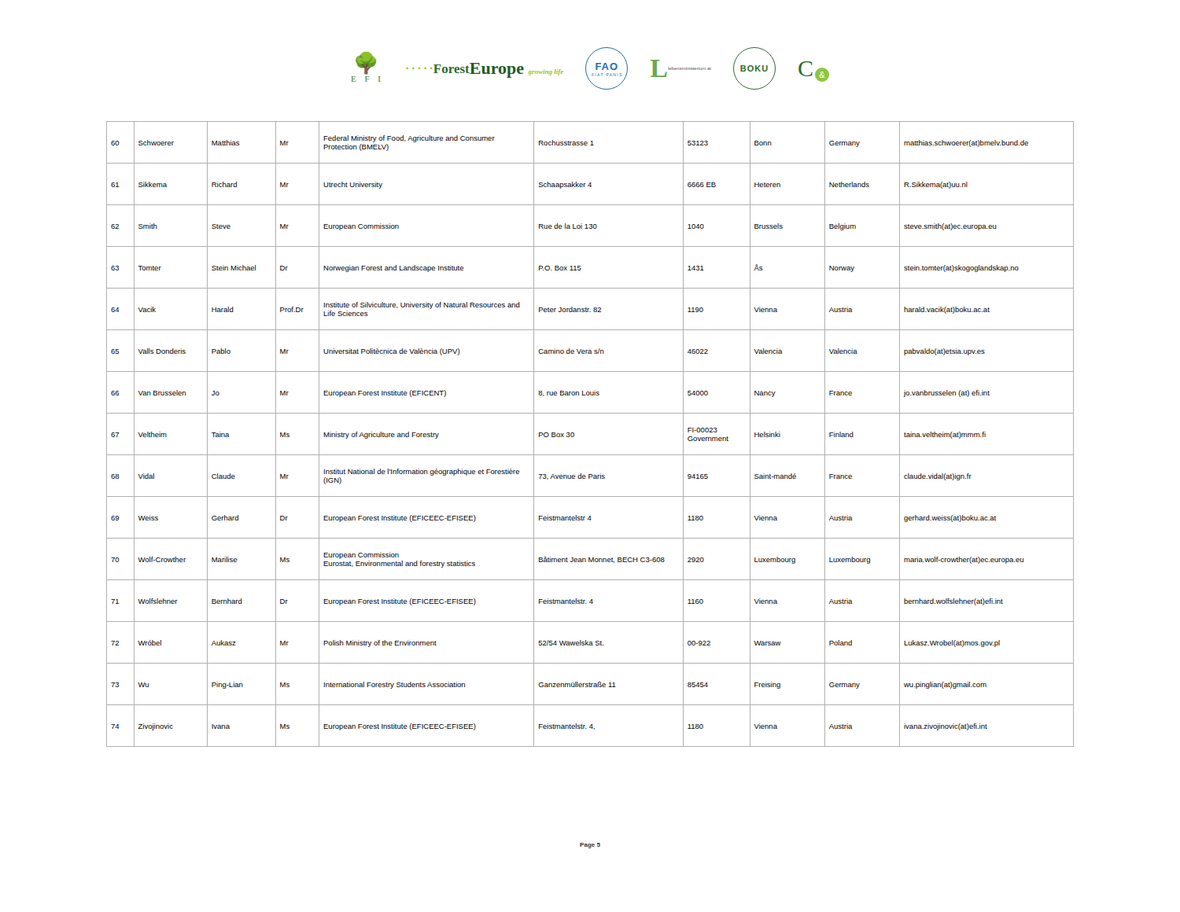🌳
E F I
• • • • •
Forest
Europe growing life
FAOF I A T P A N I S
L
lebensministerium.at
BOKU
C&
| 60 | Schwoerer | Matthias | Mr | Federal Ministry of Food, Agriculture and Consumer Protection (BMELV) | Rochusstrasse 1 | 53123 | Bonn | Germany | matthias.schwoerer(at)bmelv.bund.de |
| 61 | Sikkema | Richard | Mr | Utrecht University | Schaapsakker 4 | 6666 EB | Heteren | Netherlands | R.Sikkema(at)uu.nl |
| 62 | Smith | Steve | Mr | European Commission | Rue de la Loi 130 | 1040 | Brussels | Belgium | steve.smith(at)ec.europa.eu |
| 63 | Tomter | Stein Michael | Dr | Norwegian Forest and Landscape Institute | P.O. Box 115 | 1431 | Ås | Norway | stein.tomter(at)skogoglandskap.no |
| 64 | Vacik | Harald | Prof.Dr | Institute of Silviculture, University of Natural Resources and Life Sciences | Peter Jordanstr. 82 | 1190 | Vienna | Austria | harald.vacik(at)boku.ac.at |
| 65 | Valls Donderis | Pablo | Mr | Universitat Politècnica de València (UPV) | Camino de Vera s/n | 46022 | Valencia | Valencia | pabvaldo(at)etsia.upv.es |
| 66 | Van Brusselen | Jo | Mr | European Forest Institute (EFICENT) | 8, rue Baron Louis | 54000 | Nancy | France | jo.vanbrusselen (at) efi.int |
| 67 | Veltheim | Taina | Ms | Ministry of Agriculture and Forestry | PO Box 30 | FI-00023 Government | Helsinki | Finland | taina.veltheim(at)mmm.fi |
| 68 | Vidal | Claude | Mr | Institut National de l'Information géographique et Forestière (IGN) | 73, Avenue de Paris | 94165 | Saint-mandé | France | claude.vidal(at)ign.fr |
| 69 | Weiss | Gerhard | Dr | European Forest Institute (EFICEEC-EFISEE) | Feistmantelstr 4 | 1180 | Vienna | Austria | gerhard.weiss(at)boku.ac.at |
| 70 | Wolf-Crowther | Marilise | Ms | European Commission Eurostat, Environmental and forestry statistics | Bâtiment Jean Monnet, BECH C3-608 | 2920 | Luxembourg | Luxembourg | maria.wolf-crowther(at)ec.europa.eu |
| 71 | Wolfslehner | Bernhard | Dr | European Forest Institute (EFICEEC-EFISEE) | Feistmantelstr. 4 | 1160 | Vienna | Austria | bernhard.wolfslehner(at)efi.int |
| 72 | Wróbel | Aukasz | Mr | Polish Ministry of the Environment | 52/54 Wawelska St. | 00-922 | Warsaw | Poland | Lukasz.Wrobel(at)mos.gov.pl |
| 73 | Wu | Ping-Lian | Ms | International Forestry Students Association | Ganzenmüllerstraße 11 | 85454 | Freising | Germany | wu.pinglian(at)gmail.com |
| 74 | Zivojinovic | Ivana | Ms | European Forest Institute (EFICEEC-EFISEE) | Feistmantelstr. 4, | 1180 | Vienna | Austria | ivana.zivojinovic(at)efi.int |
Page 5